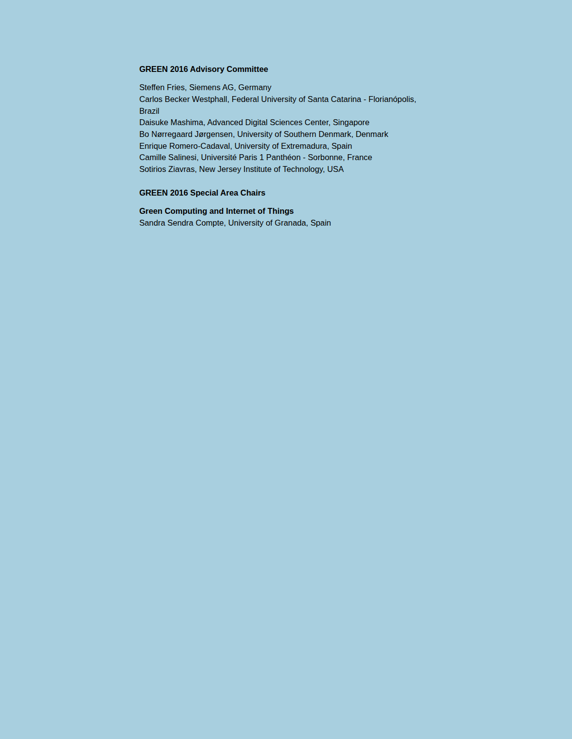GREEN 2016 Advisory Committee
Steffen Fries, Siemens AG, Germany
Carlos Becker Westphall, Federal University of Santa Catarina - Florianópolis, Brazil
Daisuke Mashima, Advanced Digital Sciences Center, Singapore
Bo Nørregaard Jørgensen, University of Southern Denmark, Denmark
Enrique Romero-Cadaval, University of Extremadura, Spain
Camille Salinesi, Université Paris 1 Panthéon - Sorbonne, France
Sotirios Ziavras, New Jersey Institute of Technology, USA
GREEN 2016 Special Area Chairs
Green Computing and Internet of Things
Sandra Sendra Compte, University of Granada, Spain